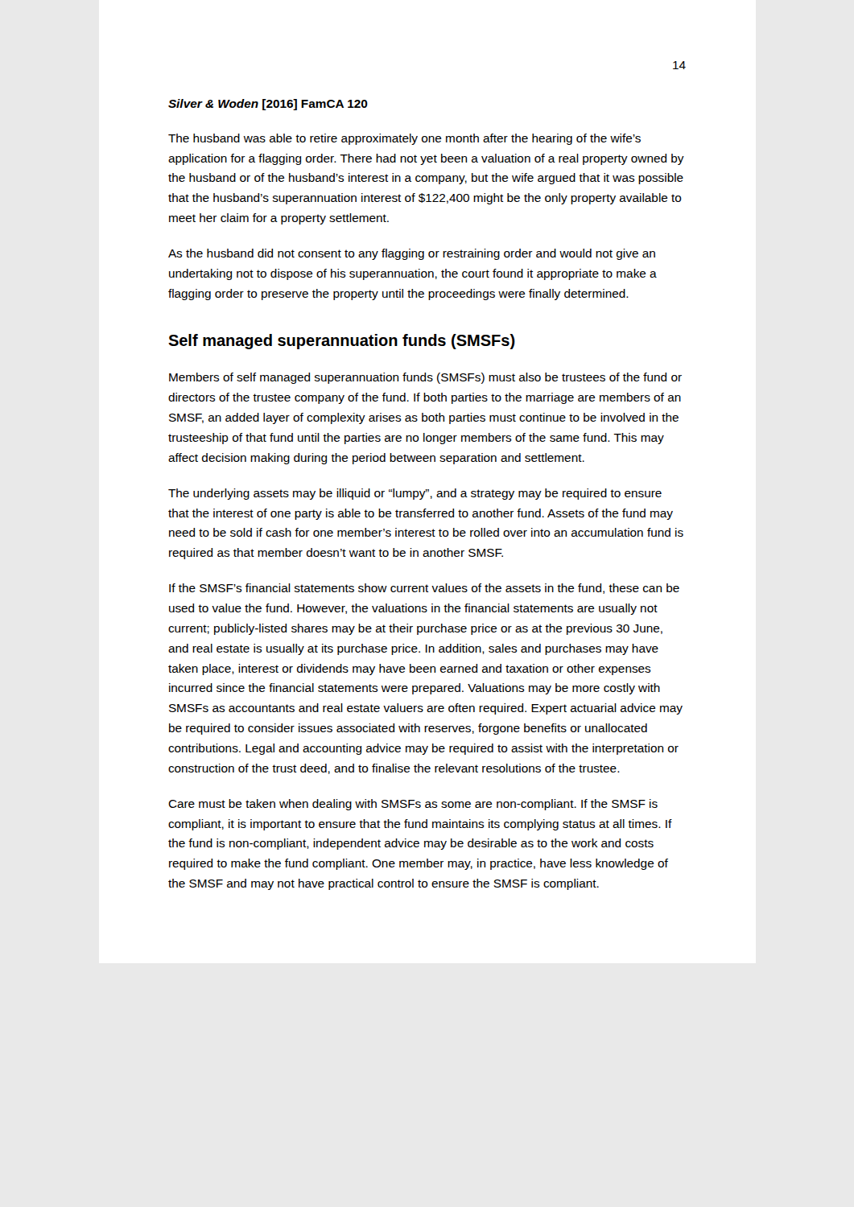14
Silver & Woden [2016] FamCA 120
The husband was able to retire approximately one month after the hearing of the wife’s application for a flagging order. There had not yet been a valuation of a real property owned by the husband or of the husband’s interest in a company, but the wife argued that it was possible that the husband’s superannuation interest of $122,400 might be the only property available to meet her claim for a property settlement.
As the husband did not consent to any flagging or restraining order and would not give an undertaking not to dispose of his superannuation, the court found it appropriate to make a flagging order to preserve the property until the proceedings were finally determined.
Self managed superannuation funds (SMSFs)
Members of self managed superannuation funds (SMSFs) must also be trustees of the fund or directors of the trustee company of the fund. If both parties to the marriage are members of an SMSF, an added layer of complexity arises as both parties must continue to be involved in the trusteeship of that fund until the parties are no longer members of the same fund. This may affect decision making during the period between separation and settlement.
The underlying assets may be illiquid or “lumpy”, and a strategy may be required to ensure that the interest of one party is able to be transferred to another fund. Assets of the fund may need to be sold if cash for one member’s interest to be rolled over into an accumulation fund is required as that member doesn’t want to be in another SMSF.
If the SMSF’s financial statements show current values of the assets in the fund, these can be used to value the fund. However, the valuations in the financial statements are usually not current; publicly-listed shares may be at their purchase price or as at the previous 30 June, and real estate is usually at its purchase price. In addition, sales and purchases may have taken place, interest or dividends may have been earned and taxation or other expenses incurred since the financial statements were prepared. Valuations may be more costly with SMSFs as accountants and real estate valuers are often required. Expert actuarial advice may be required to consider issues associated with reserves, forgone benefits or unallocated contributions. Legal and accounting advice may be required to assist with the interpretation or construction of the trust deed, and to finalise the relevant resolutions of the trustee.
Care must be taken when dealing with SMSFs as some are non-compliant. If the SMSF is compliant, it is important to ensure that the fund maintains its complying status at all times. If the fund is non-compliant, independent advice may be desirable as to the work and costs required to make the fund compliant. One member may, in practice, have less knowledge of the SMSF and may not have practical control to ensure the SMSF is compliant.